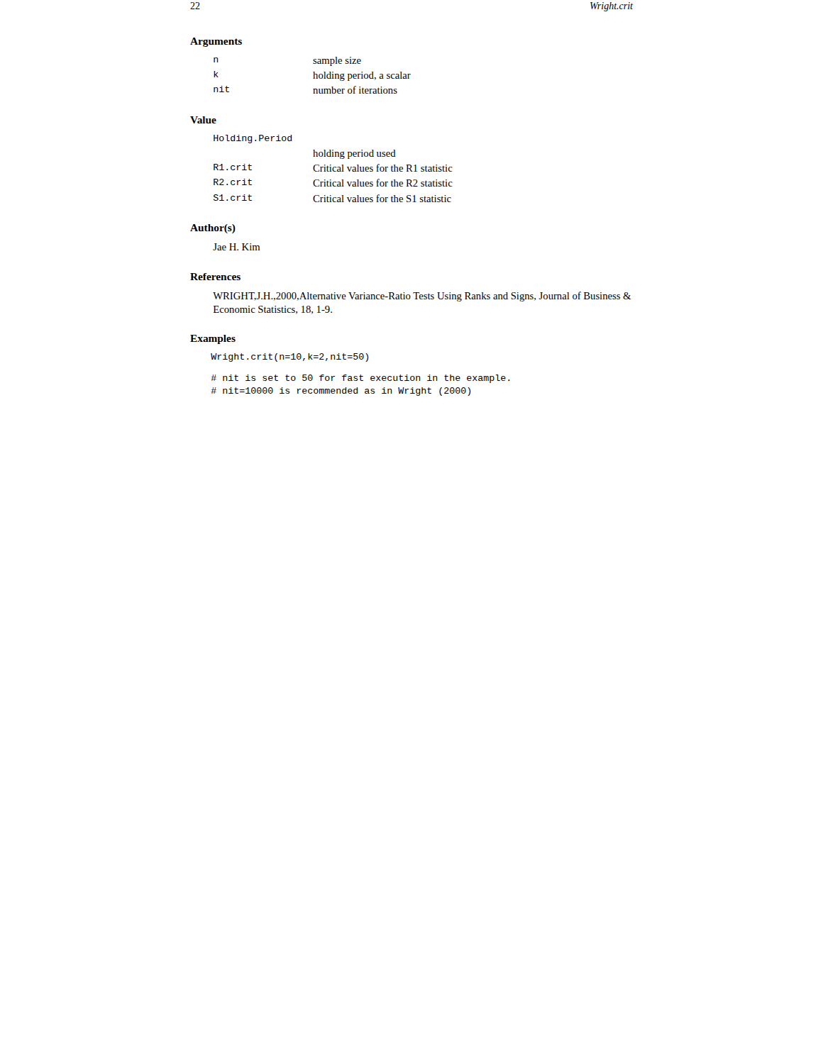22 Wright.crit
Arguments
n
sample size
k
holding period, a scalar
nit
number of iterations
Value
Holding.Period
holding period used
R1.crit
Critical values for the R1 statistic
R2.crit
Critical values for the R2 statistic
S1.crit
Critical values for the S1 statistic
Author(s)
Jae H. Kim
References
WRIGHT,J.H.,2000,Alternative Variance-Ratio Tests Using Ranks and Signs, Journal of Business & Economic Statistics, 18, 1-9.
Examples
Wright.crit(n=10,k=2,nit=50)
# nit is set to 50 for fast execution in the example.
# nit=10000 is recommended as in Wright (2000)